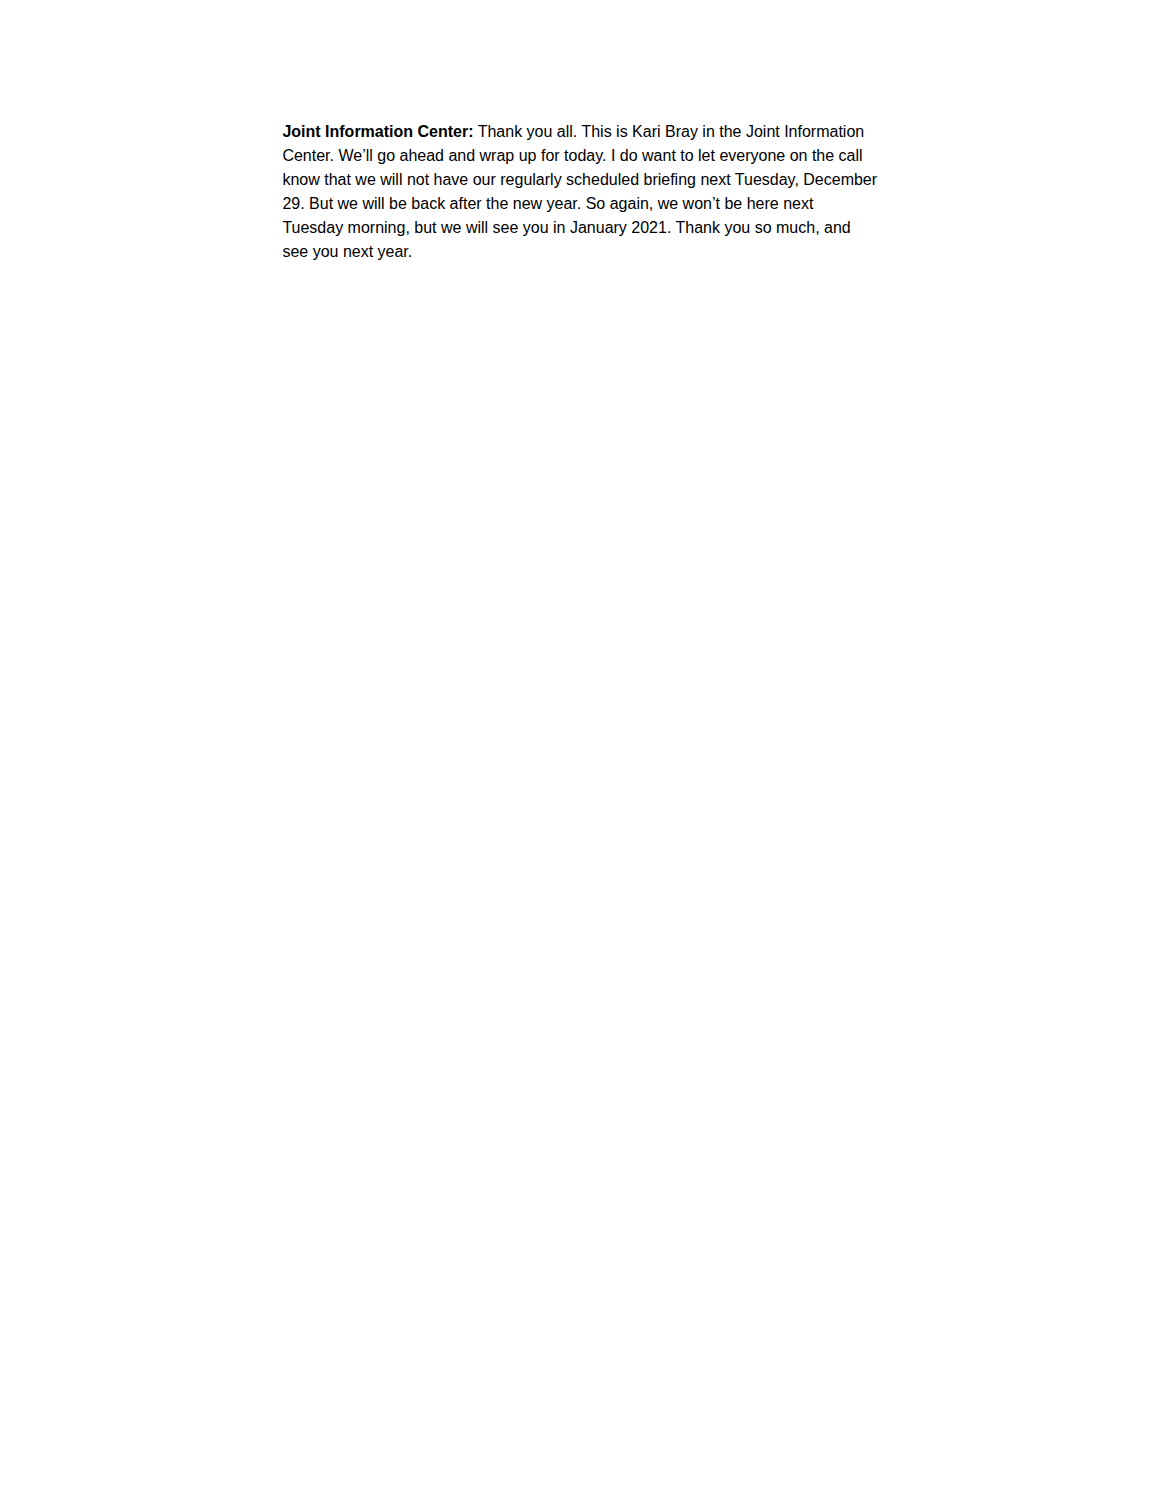Joint Information Center: Thank you all. This is Kari Bray in the Joint Information Center. We’ll go ahead and wrap up for today. I do want to let everyone on the call know that we will not have our regularly scheduled briefing next Tuesday, December 29. But we will be back after the new year. So again, we won’t be here next Tuesday morning, but we will see you in January 2021. Thank you so much, and see you next year.